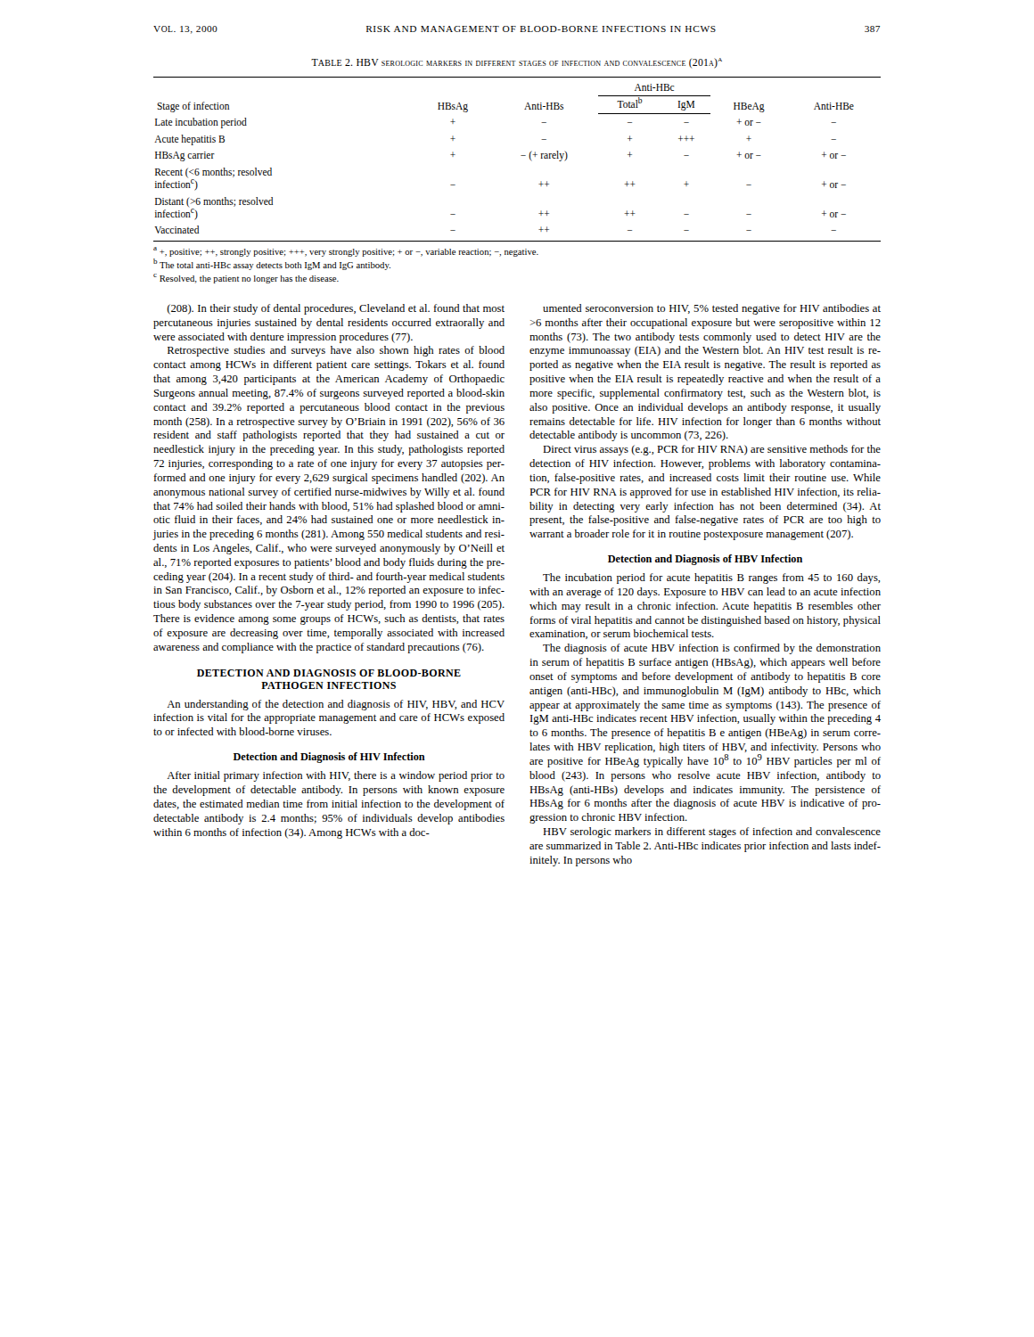VOL. 13, 2000 Risk and Management of Blood-Borne Infections in HCWs 387
T ABLE 2. HBV serologic markers in different stages of infection and convalescence (201a) a
| Stage of infection | HBsAg | Anti-HBs | Anti-HBc | HBeAg | Anti-HBe |
| --- | --- | --- | --- | --- | --- |
| Total b | IgM |
| Late incubation period | + | − | − | − | + or − | − |
| Acute hepatitis B | + | − | + | +++ | + | − |
| HBsAg carrier | + | − (+ rarely) | + | − | + or − | + or − |
| Recent (<6 months; resolved infection c ) | − | ++ | ++ | + | − | + or − |
| Distant (>6 months; resolved infection c ) | − | ++ | ++ | − | − | + or − |
| Vaccinated | − | ++ | − | − | − | − |
a +, positive; ++, strongly positive; +++, very strongly positive; + or −, variable reaction; −, negative.
b The total anti-HBc assay detects both IgM and IgG antibody.
c Resolved, the patient no longer has the disease.
(208). In their study of dental procedures, Cleveland et al. found that most percutaneous injuries sustained by dental residents occurred extraorally and were associated with denture impression procedures (77).
Retrospective studies and surveys have also shown high rates of blood contact among HCWs in different patient care settings. Tokars et al. found that among 3,420 participants at the American Academy of Orthopaedic Surgeons annual meeting, 87.4% of surgeons surveyed reported a blood-skin contact and 39.2% reported a percutaneous blood contact in the previous month (258). In a retrospective survey by O’Briain in 1991 (202), 56% of 36 resident and staff pathologists reported that they had sustained a cut or needlestick injury in the preceding year. In this study, pathologists reported 72 injuries, corresponding to a rate of one injury for every 37 autopsies performed and one injury for every 2,629 surgical specimens handled (202). An anonymous national survey of certified nurse-midwives by Willy et al. found that 74% had soiled their hands with blood, 51% had splashed blood or amniotic fluid in their faces, and 24% had sustained one or more needlestick injuries in the preceding 6 months (281). Among 550 medical students and residents in Los Angeles, Calif., who were surveyed anonymously by O’Neill et al., 71% reported exposures to patients’ blood and body fluids during the preceding year (204). In a recent study of third- and fourth-year medical students in San Francisco, Calif., by Osborn et al., 12% reported an exposure to infectious body substances over the 7-year study period, from 1990 to 1996 (205). There is evidence among some groups of HCWs, such as dentists, that rates of exposure are decreasing over time, temporally associated with increased awareness and compliance with the practice of standard precautions (76).
Detection and Diagnosis of Blood-Borne
Pathogen Infections
An understanding of the detection and diagnosis of HIV, HBV, and HCV infection is vital for the appropriate management and care of HCWs exposed to or infected with blood-borne viruses.
Detection and Diagnosis of HIV Infection
After initial primary infection with HIV, there is a window period prior to the development of detectable antibody. In persons with known exposure dates, the estimated median time from initial infection to the development of detectable antibody is 2.4 months; 95% of individuals develop antibodies within 6 months of infection (34). Among HCWs with a doc-
umented seroconversion to HIV, 5% tested negative for HIV antibodies at >6 months after their occupational exposure but were seropositive within 12 months (73). The two antibody tests commonly used to detect HIV are the enzyme immunoassay (EIA) and the Western blot. An HIV test result is reported as negative when the EIA result is negative. The result is reported as positive when the EIA result is repeatedly reactive and when the result of a more specific, supplemental confirmatory test, such as the Western blot, is also positive. Once an individual develops an antibody response, it usually remains detectable for life. HIV infection for longer than 6 months without detectable antibody is uncommon (73, 226).
Direct virus assays (e.g., PCR for HIV RNA) are sensitive methods for the detection of HIV infection. However, problems with laboratory contamination, false-positive rates, and increased costs limit their routine use. While PCR for HIV RNA is approved for use in established HIV infection, its reliability in detecting very early infection has not been determined (34). At present, the false-positive and false-negative rates of PCR are too high to warrant a broader role for it in routine postexposure management (207).
Detection and Diagnosis of HBV Infection
The incubation period for acute hepatitis B ranges from 45 to 160 days, with an average of 120 days. Exposure to HBV can lead to an acute infection which may result in a chronic infection. Acute hepatitis B resembles other forms of viral hepatitis and cannot be distinguished based on history, physical examination, or serum biochemical tests.
The diagnosis of acute HBV infection is confirmed by the demonstration in serum of hepatitis B surface antigen (HBsAg), which appears well before onset of symptoms and before development of antibody to hepatitis B core antigen (anti-HBc), and immunoglobulin M (IgM) antibody to HBc, which appear at approximately the same time as symptoms (143). The presence of IgM anti-HBc indicates recent HBV infection, usually within the preceding 4 to 6 months. The presence of hepatitis B e antigen (HBeAg) in serum correlates with HBV replication, high titers of HBV, and infectivity. Persons who are positive for HBeAg typically have 108 to 109 HBV particles per ml of blood (243). In persons who resolve acute HBV infection, antibody to HBsAg (anti-HBs) develops and indicates immunity. The persistence of HBsAg for 6 months after the diagnosis of acute HBV is indicative of progression to chronic HBV infection.
HBV serologic markers in different stages of infection and convalescence are summarized in Table 2. Anti-HBc indicates prior infection and lasts indefinitely. In persons who